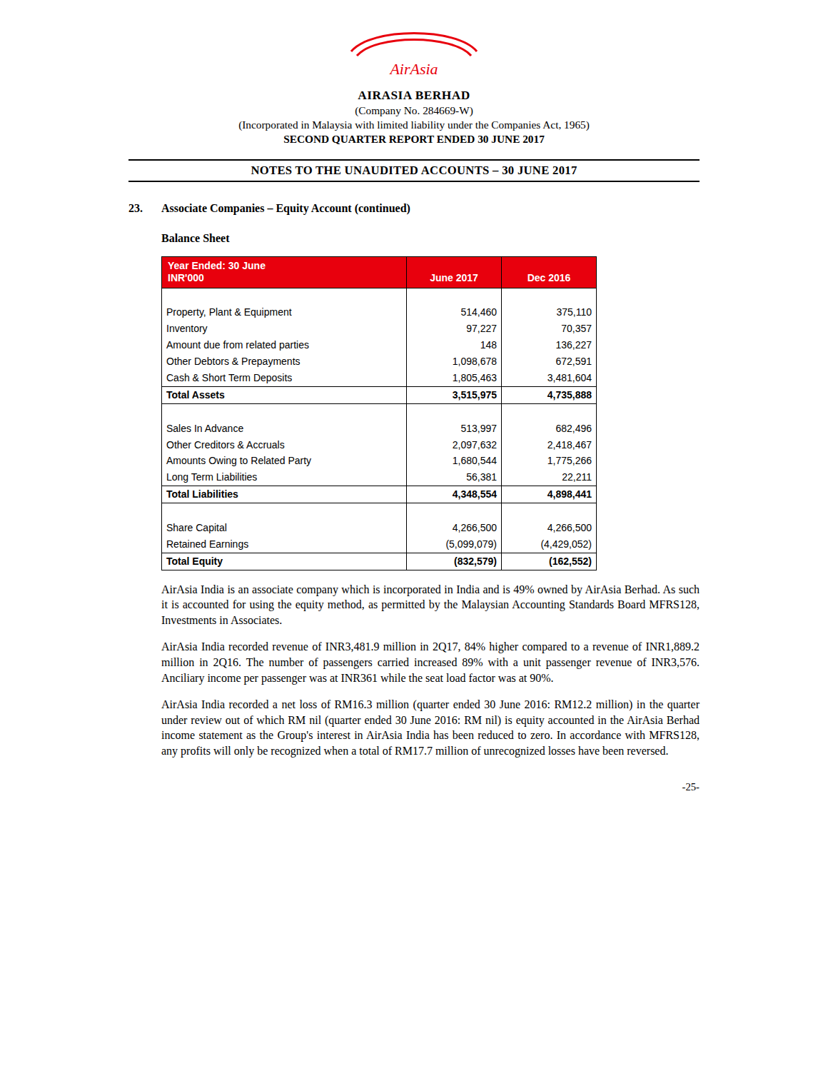AirAsia
AIRASIA BERHAD
(Company No. 284669-W)
(Incorporated in Malaysia with limited liability under the Companies Act, 1965)
SECOND QUARTER REPORT ENDED 30 JUNE 2017
NOTES TO THE UNAUDITED ACCOUNTS – 30 JUNE 2017
23.
Associate Companies – Equity Account (continued)
Balance Sheet
| Year Ended: 30 June INR'000 | June 2017 | Dec 2016 |
| --- | --- | --- |
| Property, Plant & Equipment | 514,460 | 375,110 |
| Inventory | 97,227 | 70,357 |
| Amount due from related parties | 148 | 136,227 |
| Other Debtors & Prepayments | 1,098,678 | 672,591 |
| Cash & Short Term Deposits | 1,805,463 | 3,481,604 |
| Total Assets | 3,515,975 | 4,735,888 |
| Sales In Advance | 513,997 | 682,496 |
| Other Creditors & Accruals | 2,097,632 | 2,418,467 |
| Amounts Owing to Related Party | 1,680,544 | 1,775,266 |
| Long Term Liabilities | 56,381 | 22,211 |
| Total Liabilities | 4,348,554 | 4,898,441 |
| Share Capital | 4,266,500 | 4,266,500 |
| Retained Earnings | (5,099,079) | (4,429,052) |
| Total Equity | (832,579) | (162,552) |
AirAsia India is an associate company which is incorporated in India and is 49% owned by AirAsia Berhad. As such it is accounted for using the equity method, as permitted by the Malaysian Accounting Standards Board MFRS128, Investments in Associates.
AirAsia India recorded revenue of INR3,481.9 million in 2Q17, 84% higher compared to a revenue of INR1,889.2 million in 2Q16. The number of passengers carried increased 89% with a unit passenger revenue of INR3,576. Anciliary income per passenger was at INR361 while the seat load factor was at 90%.
AirAsia India recorded a net loss of RM16.3 million (quarter ended 30 June 2016: RM12.2 million) in the quarter under review out of which RM nil (quarter ended 30 June 2016: RM nil) is equity accounted in the AirAsia Berhad income statement as the Group's interest in AirAsia India has been reduced to zero. In accordance with MFRS128, any profits will only be recognized when a total of RM17.7 million of unrecognized losses have been reversed.
-25-